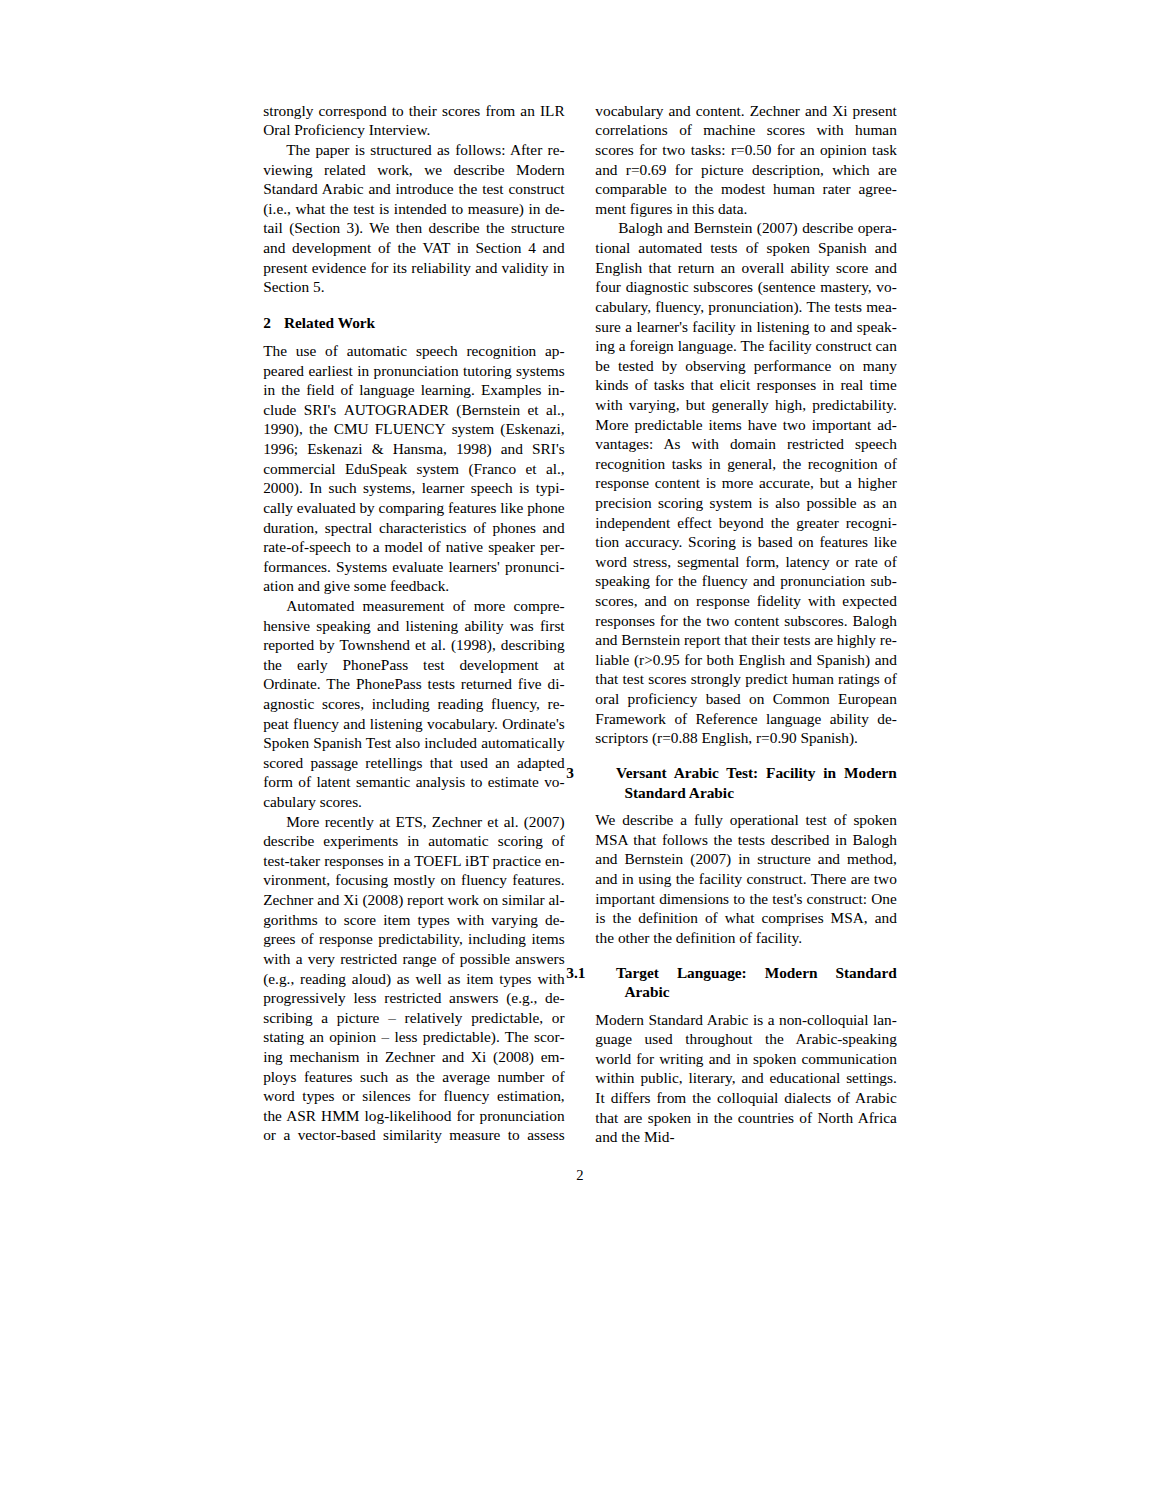strongly correspond to their scores from an ILR Oral Proficiency Interview.
The paper is structured as follows: After reviewing related work, we describe Modern Standard Arabic and introduce the test construct (i.e., what the test is intended to measure) in detail (Section 3). We then describe the structure and development of the VAT in Section 4 and present evidence for its reliability and validity in Section 5.
2 Related Work
The use of automatic speech recognition appeared earliest in pronunciation tutoring systems in the field of language learning. Examples include SRI's AUTOGRADER (Bernstein et al., 1990), the CMU FLUENCY system (Eskenazi, 1996; Eskenazi & Hansma, 1998) and SRI's commercial EduSpeak system (Franco et al., 2000). In such systems, learner speech is typically evaluated by comparing features like phone duration, spectral characteristics of phones and rate-of-speech to a model of native speaker performances. Systems evaluate learners' pronunciation and give some feedback.
Automated measurement of more comprehensive speaking and listening ability was first reported by Townshend et al. (1998), describing the early PhonePass test development at Ordinate. The PhonePass tests returned five diagnostic scores, including reading fluency, repeat fluency and listening vocabulary. Ordinate's Spoken Spanish Test also included automatically scored passage retellings that used an adapted form of latent semantic analysis to estimate vocabulary scores.
More recently at ETS, Zechner et al. (2007) describe experiments in automatic scoring of test-taker responses in a TOEFL iBT practice environment, focusing mostly on fluency features. Zechner and Xi (2008) report work on similar algorithms to score item types with varying degrees of response predictability, including items with a very restricted range of possible answers (e.g., reading aloud) as well as item types with progressively less restricted answers (e.g., describing a picture – relatively predictable, or stating an opinion – less predictable). The scoring mechanism in Zechner and Xi (2008) employs features such as the average number of word types or silences for fluency estimation, the ASR HMM log-likelihood for pronunciation or a vector-based similarity measure to assess vocabulary and content. Zechner and Xi present correlations of machine scores with human scores for two tasks: r=0.50 for an opinion task and r=0.69 for picture description, which are comparable to the modest human rater agreement figures in this data.
Balogh and Bernstein (2007) describe operational automated tests of spoken Spanish and English that return an overall ability score and four diagnostic subscores (sentence mastery, vocabulary, fluency, pronunciation). The tests measure a learner's facility in listening to and speaking a foreign language. The facility construct can be tested by observing performance on many kinds of tasks that elicit responses in real time with varying, but generally high, predictability. More predictable items have two important advantages: As with domain restricted speech recognition tasks in general, the recognition of response content is more accurate, but a higher precision scoring system is also possible as an independent effect beyond the greater recognition accuracy. Scoring is based on features like word stress, segmental form, latency or rate of speaking for the fluency and pronunciation subscores, and on response fidelity with expected responses for the two content subscores. Balogh and Bernstein report that their tests are highly reliable (r>0.95 for both English and Spanish) and that test scores strongly predict human ratings of oral proficiency based on Common European Framework of Reference language ability descriptors (r=0.88 English, r=0.90 Spanish).
3 Versant Arabic Test: Facility in Modern Standard Arabic
We describe a fully operational test of spoken MSA that follows the tests described in Balogh and Bernstein (2007) in structure and method, and in using the facility construct. There are two important dimensions to the test's construct: One is the definition of what comprises MSA, and the other the definition of facility.
3.1 Target Language: Modern Standard Arabic
Modern Standard Arabic is a non-colloquial language used throughout the Arabic-speaking world for writing and in spoken communication within public, literary, and educational settings. It differs from the colloquial dialects of Arabic that are spoken in the countries of North Africa and the Mid-
2